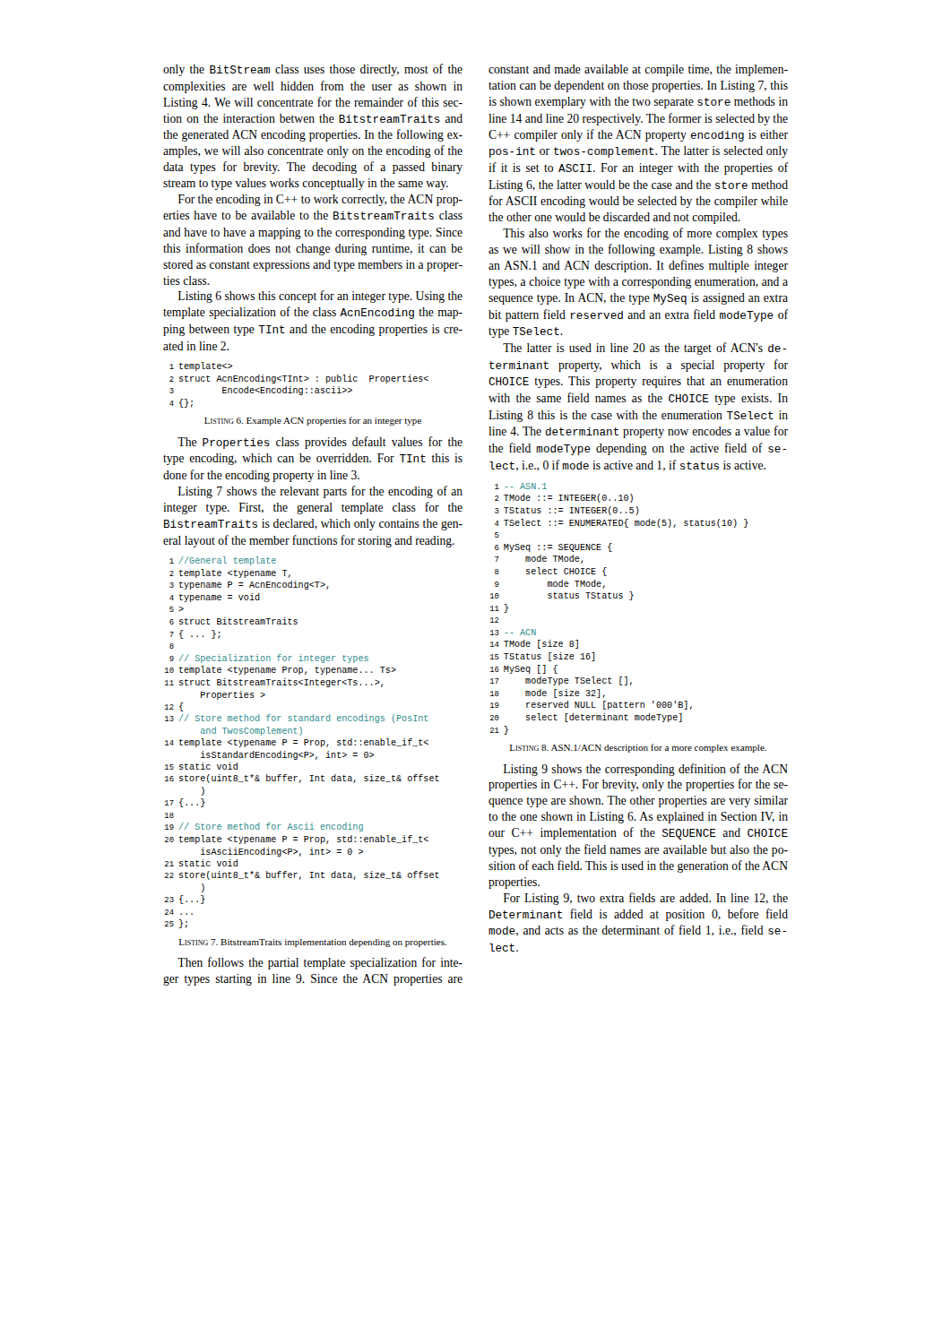only the BitStream class uses those directly, most of the complexities are well hidden from the user as shown in Listing 4. We will concentrate for the remainder of this section on the interaction betwen the BitstreamTraits and the generated ACN encoding properties. In the following examples, we will also concentrate only on the encoding of the data types for brevity. The decoding of a passed binary stream to type values works conceptually in the same way.
For the encoding in C++ to work correctly, the ACN properties have to be available to the BitstreamTraits class and have to have a mapping to the corresponding type. Since this information does not change during runtime, it can be stored as constant expressions and type members in a properties class.
Listing 6 shows this concept for an integer type. Using the template specialization of the class AcnEncoding the mapping between type TInt and the encoding properties is created in line 2.
1template<>
2struct AcnEncoding<TInt> : public  Properties<
3        Encode<Encoding::ascii>>
4{};
Listing 6. Example ACN properties for an integer type
The Properties class provides default values for the type encoding, which can be overridden. For TInt this is done for the encoding property in line 3.
Listing 7 shows the relevant parts for the encoding of an integer type. First, the general template class for the BistreamTraits is declared, which only contains the general layout of the member functions for storing and reading.
1//General template
2template <typename T,
3typename P = AcnEncoding<T>,
4typename = void
5>
6struct BitstreamTraits
7{ ... };
8
9// Specialization for integer types
10template <typename Prop, typename... Ts>
11struct BitstreamTraits<Integer<Ts...>,
    Properties >
12{
13// Store method for standard encodings (PosInt
    and TwosComplement)
14template <typename P = Prop, std::enable_if_t<
    isStandardEncoding<P>, int> = 0>
15static void
16store(uint8_t*& buffer, Int data, size_t& offset
    )
17{...}
18
19// Store method for Ascii encoding
20template <typename P = Prop, std::enable_if_t<
    isAsciiEncoding<P>, int> = 0 >
21static void
22store(uint8_t*& buffer, Int data, size_t& offset
    )
23{...}
24...
25};
Listing 7. BitstreamTraits implementation depending on properties.
Then follows the partial template specialization for integer types starting in line 9. Since the ACN properties are constant and made available at compile time, the implementation can be dependent on those properties. In Listing 7, this is shown exemplary with the two separate store methods in line 14 and line 20 respectively. The former is selected by the C++ compiler only if the ACN property encoding is either pos-int or twos-complement. The latter is selected only if it is set to ASCII. For an integer with the properties of Listing 6, the latter would be the case and the store method for ASCII encoding would be selected by the compiler while the other one would be discarded and not compiled.
This also works for the encoding of more complex types as we will show in the following example. Listing 8 shows an ASN.1 and ACN description. It defines multiple integer types, a choice type with a corresponding enumeration, and a sequence type. In ACN, the type MySeq is assigned an extra bit pattern field reserved and an extra field modeType of type TSelect.
The latter is used in line 20 as the target of ACN's determinant property, which is a special property for CHOICE types. This property requires that an enumeration with the same field names as the CHOICE type exists. In Listing 8 this is the case with the enumeration TSelect in line 4. The determinant property now encodes a value for the field modeType depending on the active field of select, i.e., 0 if mode is active and 1, if status is active.
1-- ASN.1
2 TMode ::= INTEGER(0..10)
3 TStatus ::= INTEGER(0..5)
4 TSelect ::= ENUMERATED{ mode(5), status(10) }
5
6 MySeq ::= SEQUENCE {
7    mode TMode,
8    select CHOICE {
9        mode TMode,
10        status TStatus }
11}
12
13-- ACN
14 TMode [size 8]
15 TStatus [size 16]
16 MySeq [] {
17    modeType TSelect [],
18    mode [size 32],
19    reserved NULL [pattern '000'B],
20    select [determinant modeType]
21}
Listing 8. ASN.1/ACN description for a more complex example.
Listing 9 shows the corresponding definition of the ACN properties in C++. For brevity, only the properties for the sequence type are shown. The other properties are very similar to the one shown in Listing 6. As explained in Section IV, in our C++ implementation of the SEQUENCE and CHOICE types, not only the field names are available but also the position of each field. This is used in the generation of the ACN properties.
For Listing 9, two extra fields are added. In line 12, the Determinant field is added at position 0, before field mode, and acts as the determinant of field 1, i.e., field select.